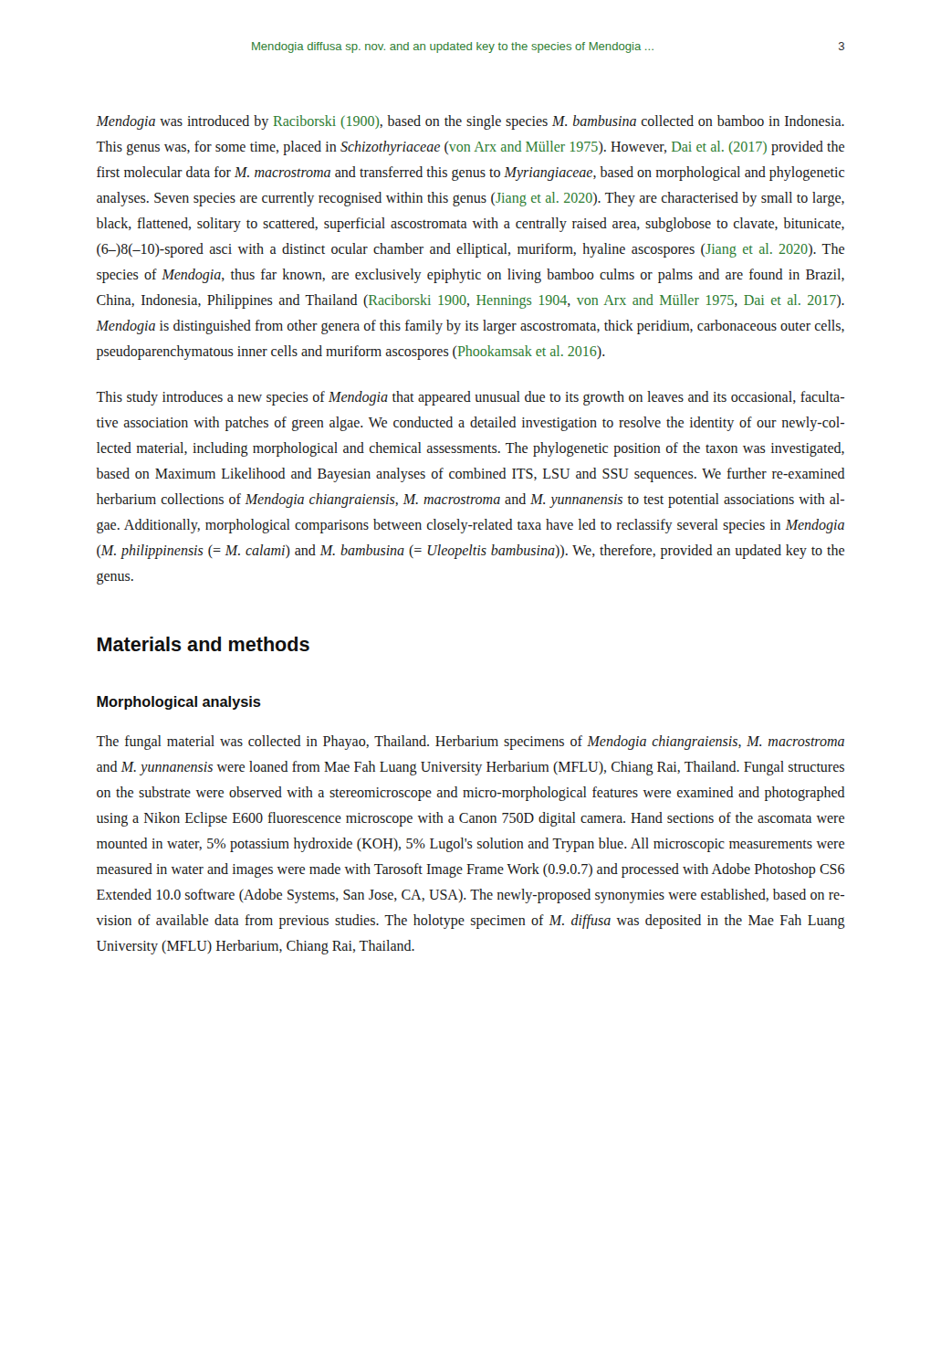Mendogia diffusa sp. nov. and an updated key to the species of Mendogia ... 3
Mendogia was introduced by Raciborski (1900), based on the single species M. bambusina collected on bamboo in Indonesia. This genus was, for some time, placed in Schizothyriaceae (von Arx and Müller 1975). However, Dai et al. (2017) provided the first molecular data for M. macrostroma and transferred this genus to Myriangiaceae, based on morphological and phylogenetic analyses. Seven species are currently recognised within this genus (Jiang et al. 2020). They are characterised by small to large, black, flattened, solitary to scattered, superficial ascostromata with a centrally raised area, subglobose to clavate, bitunicate, (6–)8(–10)-spored asci with a distinct ocular chamber and elliptical, muriform, hyaline ascospores (Jiang et al. 2020). The species of Mendogia, thus far known, are exclusively epiphytic on living bamboo culms or palms and are found in Brazil, China, Indonesia, Philippines and Thailand (Raciborski 1900, Hennings 1904, von Arx and Müller 1975, Dai et al. 2017). Mendogia is distinguished from other genera of this family by its larger ascostromata, thick peridium, carbonaceous outer cells, pseudoparenchymatous inner cells and muriform ascospores (Phookamsak et al. 2016).
This study introduces a new species of Mendogia that appeared unusual due to its growth on leaves and its occasional, facultative association with patches of green algae. We conducted a detailed investigation to resolve the identity of our newly-collected material, including morphological and chemical assessments. The phylogenetic position of the taxon was investigated, based on Maximum Likelihood and Bayesian analyses of combined ITS, LSU and SSU sequences. We further re-examined herbarium collections of Mendogia chiangraiensis, M. macrostroma and M. yunnanensis to test potential associations with algae. Additionally, morphological comparisons between closely-related taxa have led to reclassify several species in Mendogia (M. philippinensis (= M. calami) and M. bambusina (= Uleopeltis bambusina)). We, therefore, provided an updated key to the genus.
Materials and methods
Morphological analysis
The fungal material was collected in Phayao, Thailand. Herbarium specimens of Mendogia chiangraiensis, M. macrostroma and M. yunnanensis were loaned from Mae Fah Luang University Herbarium (MFLU), Chiang Rai, Thailand. Fungal structures on the substrate were observed with a stereomicroscope and micro-morphological features were examined and photographed using a Nikon Eclipse E600 fluorescence microscope with a Canon 750D digital camera. Hand sections of the ascomata were mounted in water, 5% potassium hydroxide (KOH), 5% Lugol's solution and Trypan blue. All microscopic measurements were measured in water and images were made with Tarosoft Image Frame Work (0.9.0.7) and processed with Adobe Photoshop CS6 Extended 10.0 software (Adobe Systems, San Jose, CA, USA). The newly-proposed synonymies were established, based on revision of available data from previous studies. The holotype specimen of M. diffusa was deposited in the Mae Fah Luang University (MFLU) Herbarium, Chiang Rai, Thailand.